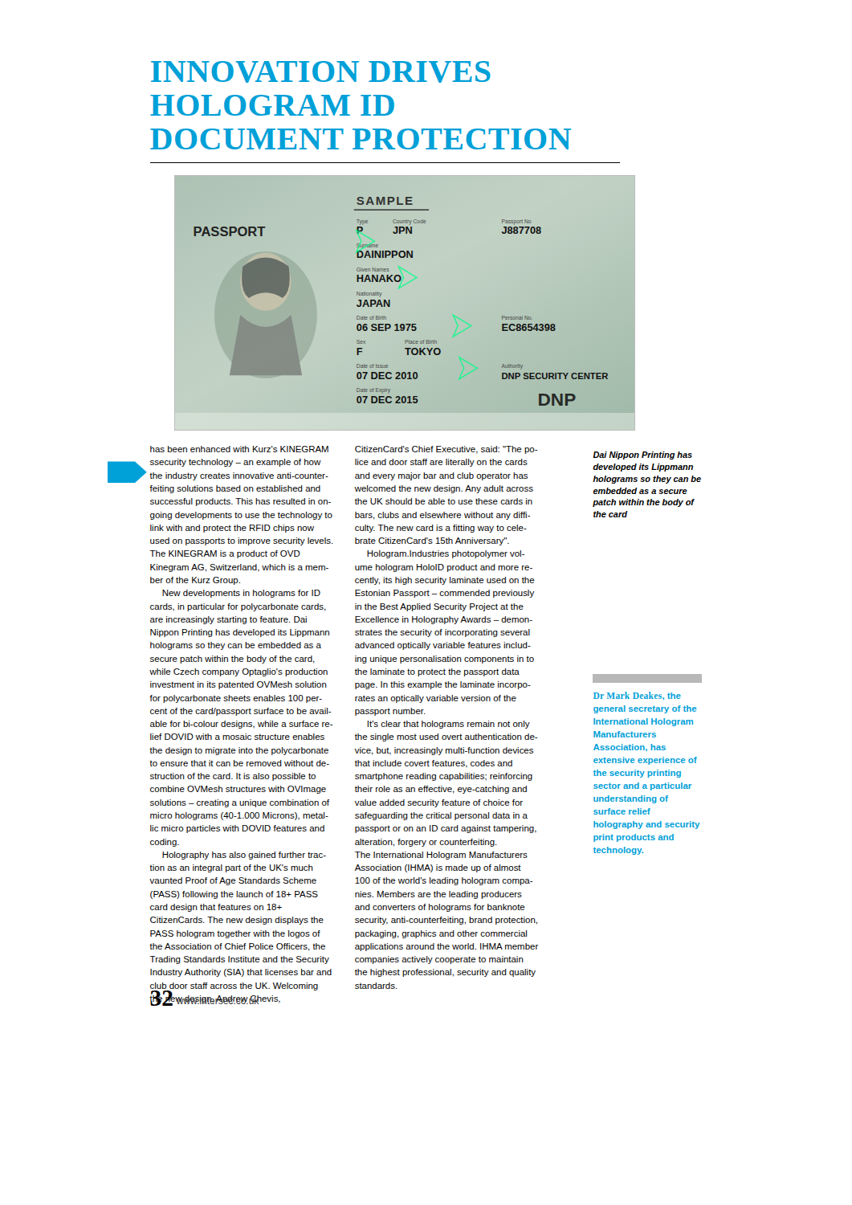Innovation drives hologram ID
document protection
Dai Nippon Printing has developed its Lippmann holograms so they can be embedded as a secure patch within the body of the card
has been enhanced with Kurz's KINEGRAM ssecurity technology – an example of how the industry creates innovative anti-counterfeiting solutions based on established and successful products. This has resulted in ongoing developments to use the technology to link with and protect the RFID chips now used on passports to improve security levels. The KINEGRAM is a product of OVD Kinegram AG, Switzerland, which is a member of the Kurz Group.
New developments in holograms for ID cards, in particular for polycarbonate cards, are increasingly starting to feature. Dai Nippon Printing has developed its Lippmann holograms so they can be embedded as a secure patch within the body of the card, while Czech company Optaglio's production investment in its patented OVMesh solution for polycarbonate sheets enables 100 percent of the card/passport surface to be available for bi-colour designs, while a surface relief DOVID with a mosaic structure enables the design to migrate into the polycarbonate to ensure that it can be removed without destruction of the card. It is also possible to combine OVMesh structures with OVImage solutions – creating a unique combination of micro holograms (40-1.000 Microns), metallic micro particles with DOVID features and coding.
Holography has also gained further traction as an integral part of the UK's much vaunted Proof of Age Standards Scheme (PASS) following the launch of 18+ PASS card design that features on 18+ CitizenCards. The new design displays the PASS hologram together with the logos of the Association of Chief Police Officers, the Trading Standards Institute and the Security Industry Authority (SIA) that licenses bar and club door staff across the UK. Welcoming the new design, Andrew Chevis, CitizenCard's Chief Executive, said: "The police and door staff are literally on the cards and every major bar and club operator has welcomed the new design. Any adult across the UK should be able to use these cards in bars, clubs and elsewhere without any difficulty. The new card is a fitting way to celebrate CitizenCard's 15th Anniversary".
Hologram.Industries photopolymer volume hologram HoloID product and more recently, its high security laminate used on the Estonian Passport – commended previously in the Best Applied Security Project at the Excellence in Holography Awards – demonstrates the security of incorporating several advanced optically variable features including unique personalisation components in to the laminate to protect the passport data page. In this example the laminate incorporates an optically variable version of the passport number.
It's clear that holograms remain not only the single most used overt authentication device, but, increasingly multi-function devices that include covert features, codes and smartphone reading capabilities; reinforcing their role as an effective, eye-catching and value added security feature of choice for safeguarding the critical personal data in a passport or on an ID card against tampering, alteration, forgery or counterfeiting.
The International Hologram Manufacturers Association (IHMA) is made up of almost 100 of the world's leading hologram companies. Members are the leading producers and converters of holograms for banknote security, anti-counterfeiting, brand protection, packaging, graphics and other commercial applications around the world. IHMA member companies actively cooperate to maintain the highest professional, security and quality standards.
Dr Mark Deakes, the general secretary of the International Hologram Manufacturers Association, has extensive experience of the security printing sector and a particular understanding of surface relief holography and security print products and technology.
32www.intersec.co.uk